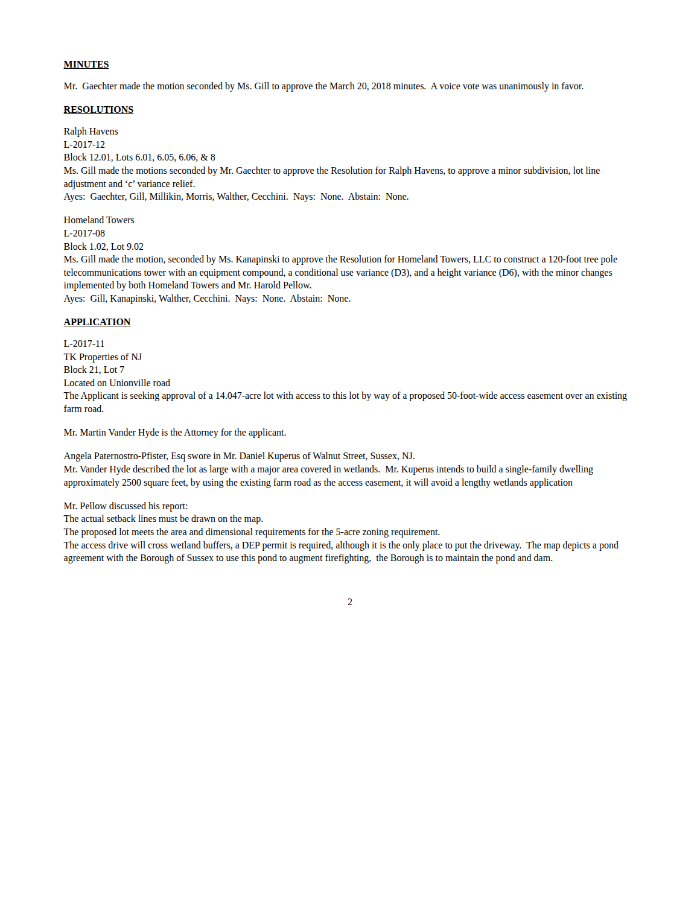MINUTES
Mr. Gaechter made the motion seconded by Ms. Gill to approve the March 20, 2018 minutes. A voice vote was unanimously in favor.
RESOLUTIONS
Ralph Havens
L-2017-12
Block 12.01, Lots 6.01, 6.05, 6.06, & 8
Ms. Gill made the motions seconded by Mr. Gaechter to approve the Resolution for Ralph Havens, to approve a minor subdivision, lot line adjustment and ‘c’ variance relief.
Ayes: Gaechter, Gill, Millikin, Morris, Walther, Cecchini. Nays: None. Abstain: None.
Homeland Towers
L-2017-08
Block 1.02, Lot 9.02
Ms. Gill made the motion, seconded by Ms. Kanapinski to approve the Resolution for Homeland Towers, LLC to construct a 120-foot tree pole telecommunications tower with an equipment compound, a conditional use variance (D3), and a height variance (D6), with the minor changes implemented by both Homeland Towers and Mr. Harold Pellow.
Ayes: Gill, Kanapinski, Walther, Cecchini. Nays: None. Abstain: None.
APPLICATION
L-2017-11
TK Properties of NJ
Block 21, Lot 7
Located on Unionville road
The Applicant is seeking approval of a 14.047-acre lot with access to this lot by way of a proposed 50-foot-wide access easement over an existing farm road.
Mr. Martin Vander Hyde is the Attorney for the applicant.
Angela Paternostro-Pfister, Esq swore in Mr. Daniel Kuperus of Walnut Street, Sussex, NJ.
Mr. Vander Hyde described the lot as large with a major area covered in wetlands. Mr. Kuperus intends to build a single-family dwelling approximately 2500 square feet, by using the existing farm road as the access easement, it will avoid a lengthy wetlands application
Mr. Pellow discussed his report:
The actual setback lines must be drawn on the map.
The proposed lot meets the area and dimensional requirements for the 5-acre zoning requirement.
The access drive will cross wetland buffers, a DEP permit is required, although it is the only place to put the driveway. The map depicts a pond agreement with the Borough of Sussex to use this pond to augment firefighting, the Borough is to maintain the pond and dam.
2